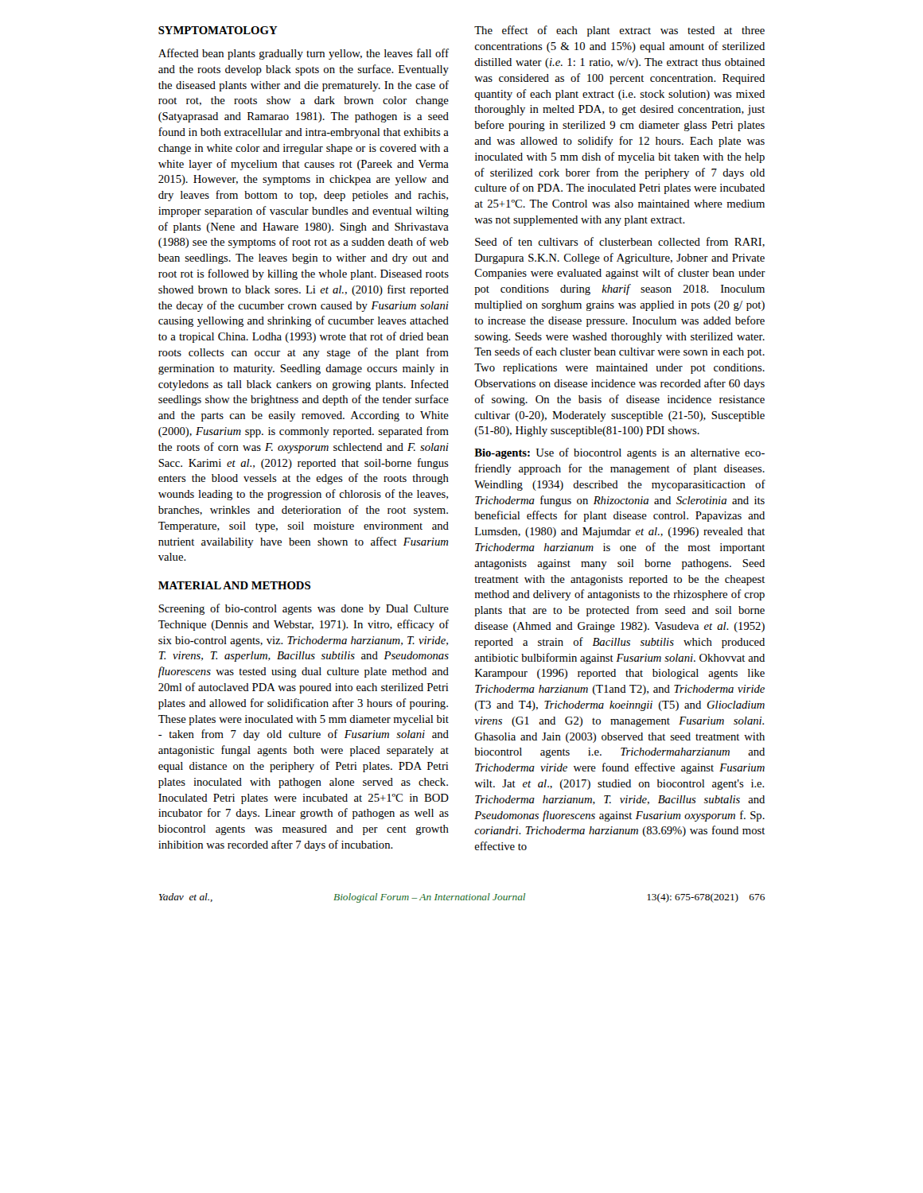Symptomatology
Affected bean plants gradually turn yellow, the leaves fall off and the roots develop black spots on the surface. Eventually the diseased plants wither and die prematurely. In the case of root rot, the roots show a dark brown color change (Satyaprasad and Ramarao 1981). The pathogen is a seed found in both extracellular and intra-embryonal that exhibits a change in white color and irregular shape or is covered with a white layer of mycelium that causes rot (Pareek and Verma 2015). However, the symptoms in chickpea are yellow and dry leaves from bottom to top, deep petioles and rachis, improper separation of vascular bundles and eventual wilting of plants (Nene and Haware 1980). Singh and Shrivastava (1988) see the symptoms of root rot as a sudden death of web bean seedlings. The leaves begin to wither and dry out and root rot is followed by killing the whole plant. Diseased roots showed brown to black sores. Li et al., (2010) first reported the decay of the cucumber crown caused by Fusarium solani causing yellowing and shrinking of cucumber leaves attached to a tropical China. Lodha (1993) wrote that rot of dried bean roots collects can occur at any stage of the plant from germination to maturity. Seedling damage occurs mainly in cotyledons as tall black cankers on growing plants. Infected seedlings show the brightness and depth of the tender surface and the parts can be easily removed. According to White (2000), Fusarium spp. is commonly reported. separated from the roots of corn was F. oxysporum schlectend and F. solani Sacc. Karimi et al., (2012) reported that soil-borne fungus enters the blood vessels at the edges of the roots through wounds leading to the progression of chlorosis of the leaves, branches, wrinkles and deterioration of the root system. Temperature, soil type, soil moisture environment and nutrient availability have been shown to affect Fusarium value.
Material and Methods
Screening of bio-control agents was done by Dual Culture Technique (Dennis and Webstar, 1971). In vitro, efficacy of six bio-control agents, viz. Trichoderma harzianum, T. viride, T. virens, T. asperlum, Bacillus subtilis and Pseudomonas fluorescens was tested using dual culture plate method and 20ml of autoclaved PDA was poured into each sterilized Petri plates and allowed for solidification after 3 hours of pouring. These plates were inoculated with 5 mm diameter mycelial bit - taken from 7 day old culture of Fusarium solani and antagonistic fungal agents both were placed separately at equal distance on the periphery of Petri plates. PDA Petri plates inoculated with pathogen alone served as check. Inoculated Petri plates were incubated at 25+1ºC in BOD incubator for 7 days. Linear growth of pathogen as well as biocontrol agents was measured and per cent growth inhibition was recorded after 7 days of incubation.
The effect of each plant extract was tested at three concentrations (5 & 10 and 15%) equal amount of sterilized distilled water (i.e. 1: 1 ratio, w/v). The extract thus obtained was considered as of 100 percent concentration. Required quantity of each plant extract (i.e. stock solution) was mixed thoroughly in melted PDA, to get desired concentration, just before pouring in sterilized 9 cm diameter glass Petri plates and was allowed to solidify for 12 hours. Each plate was inoculated with 5 mm dish of mycelia bit taken with the help of sterilized cork borer from the periphery of 7 days old culture of on PDA. The inoculated Petri plates were incubated at 25+1ºC. The Control was also maintained where medium was not supplemented with any plant extract.
Seed of ten cultivars of clusterbean collected from RARI, Durgapura S.K.N. College of Agriculture, Jobner and Private Companies were evaluated against wilt of cluster bean under pot conditions during kharif season 2018. Inoculum multiplied on sorghum grains was applied in pots (20 g/ pot) to increase the disease pressure. Inoculum was added before sowing. Seeds were washed thoroughly with sterilized water. Ten seeds of each cluster bean cultivar were sown in each pot. Two replications were maintained under pot conditions. Observations on disease incidence was recorded after 60 days of sowing. On the basis of disease incidence resistance cultivar (0-20), Moderately susceptible (21-50), Susceptible (51-80), Highly susceptible(81-100) PDI shows.
Bio-agents: Use of biocontrol agents is an alternative eco-friendly approach for the management of plant diseases. Weindling (1934) described the mycoparasiticaction of Trichoderma fungus on Rhizoctonia and Sclerotinia and its beneficial effects for plant disease control. Papavizas and Lumsden, (1980) and Majumdar et al., (1996) revealed that Trichoderma harzianum is one of the most important antagonists against many soil borne pathogens. Seed treatment with the antagonists reported to be the cheapest method and delivery of antagonists to the rhizosphere of crop plants that are to be protected from seed and soil borne disease (Ahmed and Grainge 1982). Vasudeva et al. (1952) reported a strain of Bacillus subtilis which produced antibiotic bulbiformin against Fusarium solani. Okhovvat and Karampour (1996) reported that biological agents like Trichoderma harzianum (T1and T2), and Trichoderma viride (T3 and T4), Trichoderma koeinngii (T5) and Gliocladium virens (G1 and G2) to management Fusarium solani. Ghasolia and Jain (2003) observed that seed treatment with biocontrol agents i.e. Trichodermaharzianum and Trichoderma viride were found effective against Fusarium wilt. Jat et al., (2017) studied on biocontrol agent's i.e. Trichoderma harzianum, T. viride, Bacillus subtalis and Pseudomonas fluorescens against Fusarium oxysporum f. Sp. coriandri. Trichoderma harzianum (83.69%) was found most effective to
Yadav et al., Biological Forum – An International Journal 13(4): 675-678(2021) 676